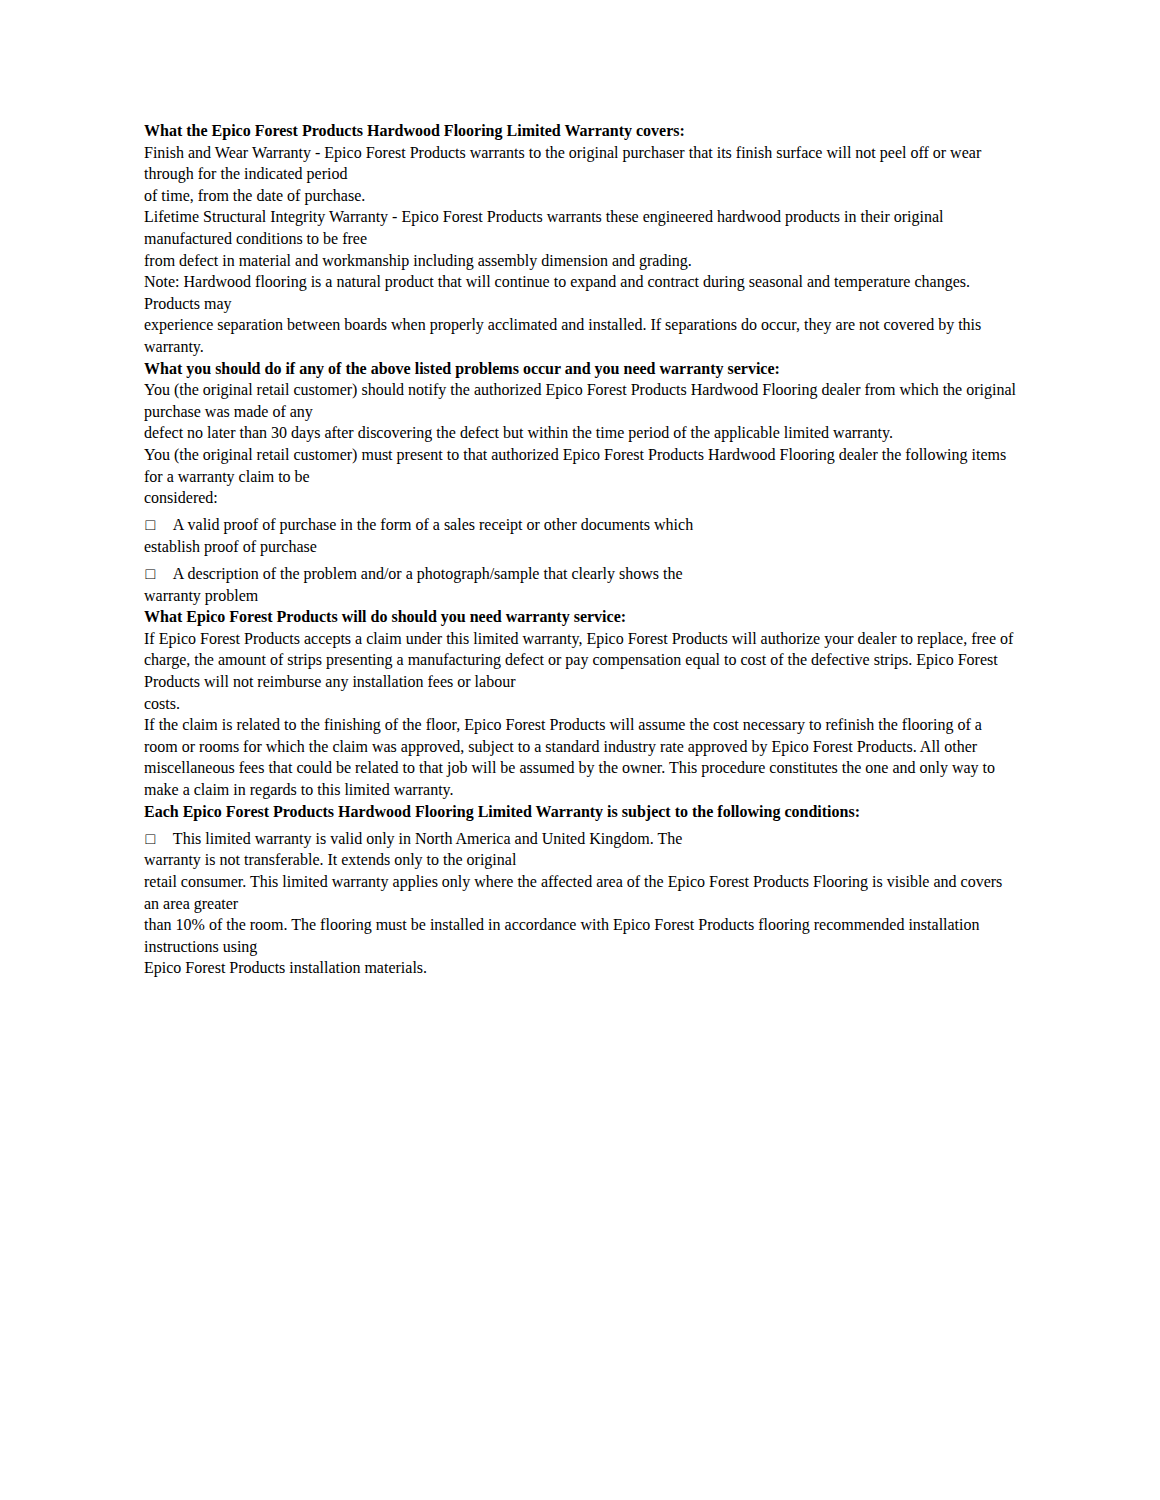What the Epico Forest Products Hardwood Flooring Limited Warranty covers:
Finish and Wear Warranty - Epico Forest Products warrants to the original purchaser that its finish surface will not peel off or wear through for the indicated period
of time, from the date of purchase.
Lifetime Structural Integrity Warranty - Epico Forest Products warrants these engineered hardwood products in their original manufactured conditions to be free
from defect in material and workmanship including assembly dimension and grading.
Note: Hardwood flooring is a natural product that will continue to expand and contract during seasonal and temperature changes. Products may
experience separation between boards when properly acclimated and installed. If separations do occur, they are not covered by this warranty.
What you should do if any of the above listed problems occur and you need warranty service:
You (the original retail customer) should notify the authorized Epico Forest Products Hardwood Flooring dealer from which the original purchase was made of any
defect no later than 30 days after discovering the defect but within the time period of the applicable limited warranty.
You (the original retail customer) must present to that authorized Epico Forest Products Hardwood Flooring dealer the following items for a warranty claim to be
considered:
□ A valid proof of purchase in the form of a sales receipt or other documents which
establish proof of purchase
□ A description of the problem and/or a photograph/sample that clearly shows the
warranty problem
What Epico Forest Products will do should you need warranty service:
If Epico Forest Products accepts a claim under this limited warranty, Epico Forest Products will authorize your dealer to replace, free of charge, the amount of strips presenting a manufacturing defect or pay compensation equal to cost of the defective strips. Epico Forest Products will not reimburse any installation fees or labour
costs.
If the claim is related to the finishing of the floor, Epico Forest Products will assume the cost necessary to refinish the flooring of a room or rooms for which the claim was approved, subject to a standard industry rate approved by Epico Forest Products. All other miscellaneous fees that could be related to that job will be assumed by the owner. This procedure constitutes the one and only way to make a claim in regards to this limited warranty.
Each Epico Forest Products Hardwood Flooring Limited Warranty is subject to the following conditions:
□ This limited warranty is valid only in North America and United Kingdom. The
warranty is not transferable. It extends only to the original
retail consumer. This limited warranty applies only where the affected area of the Epico Forest Products Flooring is visible and covers an area greater
than 10% of the room. The flooring must be installed in accordance with Epico Forest Products flooring recommended installation instructions using
Epico Forest Products installation materials.